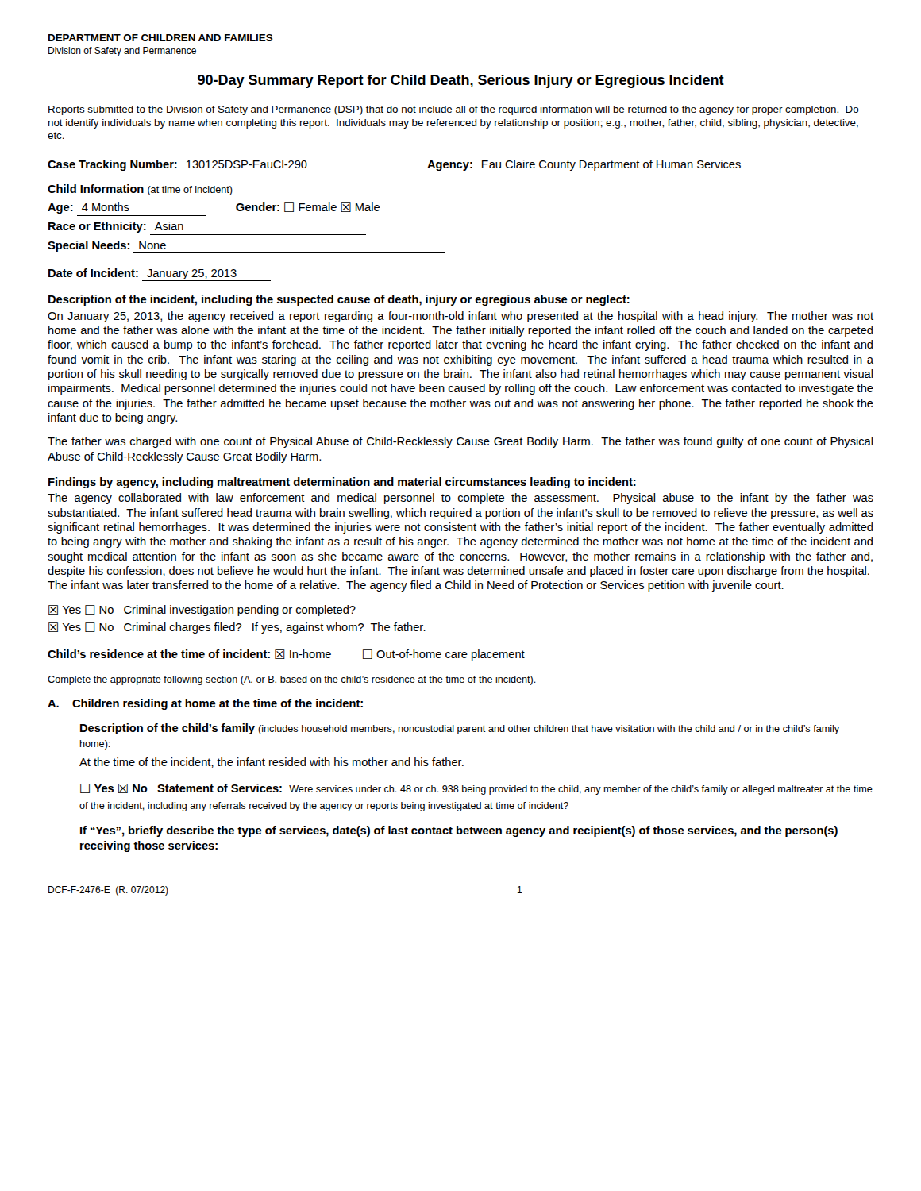DEPARTMENT OF CHILDREN AND FAMILIES
Division of Safety and Permanence
90-Day Summary Report for Child Death, Serious Injury or Egregious Incident
Reports submitted to the Division of Safety and Permanence (DSP) that do not include all of the required information will be returned to the agency for proper completion. Do not identify individuals by name when completing this report. Individuals may be referenced by relationship or position; e.g., mother, father, child, sibling, physician, detective, etc.
Case Tracking Number: 130125DSP-EauCl-290 Agency: Eau Claire County Department of Human Services
Child Information (at time of incident)
Age: 4 Months Gender: ☐ Female ☒ Male
Race or Ethnicity: Asian
Special Needs: None
Date of Incident: January 25, 2013
Description of the incident, including the suspected cause of death, injury or egregious abuse or neglect:
On January 25, 2013, the agency received a report regarding a four-month-old infant who presented at the hospital with a head injury. The mother was not home and the father was alone with the infant at the time of the incident. The father initially reported the infant rolled off the couch and landed on the carpeted floor, which caused a bump to the infant’s forehead. The father reported later that evening he heard the infant crying. The father checked on the infant and found vomit in the crib. The infant was staring at the ceiling and was not exhibiting eye movement. The infant suffered a head trauma which resulted in a portion of his skull needing to be surgically removed due to pressure on the brain. The infant also had retinal hemorrhages which may cause permanent visual impairments. Medical personnel determined the injuries could not have been caused by rolling off the couch. Law enforcement was contacted to investigate the cause of the injuries. The father admitted he became upset because the mother was out and was not answering her phone. The father reported he shook the infant due to being angry.
The father was charged with one count of Physical Abuse of Child-Recklessly Cause Great Bodily Harm. The father was found guilty of one count of Physical Abuse of Child-Recklessly Cause Great Bodily Harm.
Findings by agency, including maltreatment determination and material circumstances leading to incident:
The agency collaborated with law enforcement and medical personnel to complete the assessment. Physical abuse to the infant by the father was substantiated. The infant suffered head trauma with brain swelling, which required a portion of the infant’s skull to be removed to relieve the pressure, as well as significant retinal hemorrhages. It was determined the injuries were not consistent with the father’s initial report of the incident. The father eventually admitted to being angry with the mother and shaking the infant as a result of his anger. The agency determined the mother was not home at the time of the incident and sought medical attention for the infant as soon as she became aware of the concerns. However, the mother remains in a relationship with the father and, despite his confession, does not believe he would hurt the infant. The infant was determined unsafe and placed in foster care upon discharge from the hospital. The infant was later transferred to the home of a relative. The agency filed a Child in Need of Protection or Services petition with juvenile court.
☒ Yes ☐ No Criminal investigation pending or completed?
☒ Yes ☐ No Criminal charges filed? If yes, against whom? The father.
Child’s residence at the time of incident: ☒ In-home ☐ Out-of-home care placement
Complete the appropriate following section (A. or B. based on the child’s residence at the time of the incident).
A. Children residing at home at the time of the incident:
Description of the child’s family (includes household members, noncustodial parent and other children that have visitation with the child and / or in the child’s family home):
At the time of the incident, the infant resided with his mother and his father.
☐ Yes ☒ No Statement of Services: Were services under ch. 48 or ch. 938 being provided to the child, any member of the child’s family or alleged maltreater at the time of the incident, including any referrals received by the agency or reports being investigated at time of incident?
If “Yes”, briefly describe the type of services, date(s) of last contact between agency and recipient(s) of those services, and the person(s) receiving those services:
DCF-F-2476-E (R. 07/2012)
1